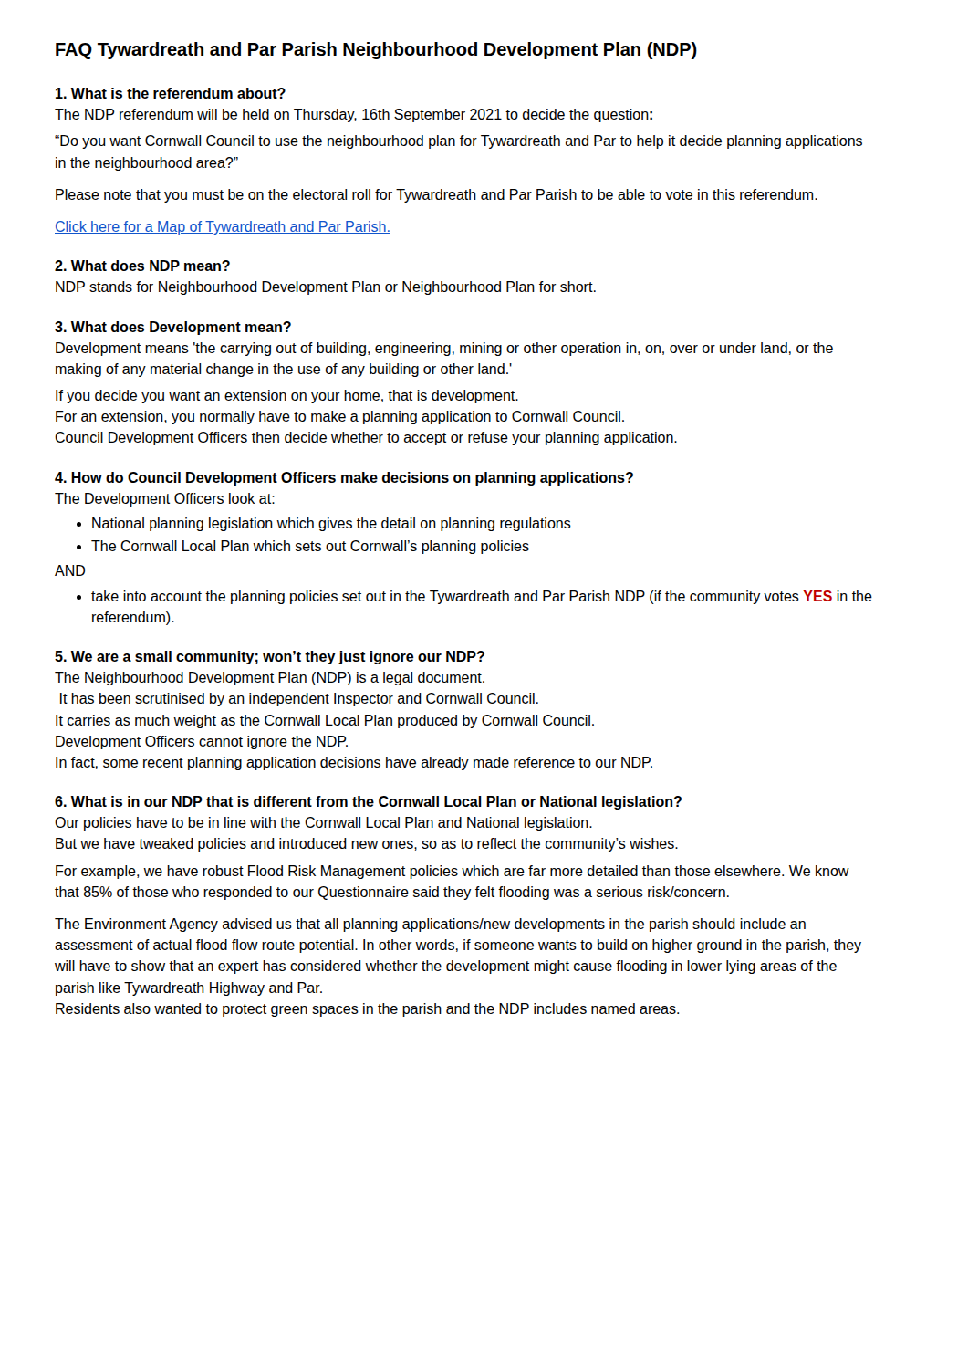FAQ Tywardreath and Par Parish Neighbourhood Development Plan (NDP)
1. What is the referendum about?
The NDP referendum will be held on Thursday, 16th September 2021 to decide the question:
“Do you want Cornwall Council to use the neighbourhood plan for Tywardreath and Par to help it decide planning applications in the neighbourhood area?”
Please note that you must be on the electoral roll for Tywardreath and Par Parish to be able to vote in this referendum.
Click here for a Map of Tywardreath and Par Parish.
2. What does NDP mean?
NDP stands for Neighbourhood Development Plan or Neighbourhood Plan for short.
3. What does Development mean?
Development means 'the carrying out of building, engineering, mining or other operation in, on, over or under land, or the making of any material change in the use of any building or other land.'
If you decide you want an extension on your home, that is development.
For an extension, you normally have to make a planning application to Cornwall Council.
Council Development Officers then decide whether to accept or refuse your planning application.
4. How do Council Development Officers make decisions on planning applications?
The Development Officers look at:
National planning legislation which gives the detail on planning regulations
The Cornwall Local Plan which sets out Cornwall’s planning policies
AND
take into account the planning policies set out in the Tywardreath and Par Parish NDP (if the community votes YES in the referendum).
5. We are a small community; won’t they just ignore our NDP?
The Neighbourhood Development Plan (NDP) is a legal document.
It has been scrutinised by an independent Inspector and Cornwall Council.
It carries as much weight as the Cornwall Local Plan produced by Cornwall Council.
Development Officers cannot ignore the NDP.
In fact, some recent planning application decisions have already made reference to our NDP.
6. What is in our NDP that is different from the Cornwall Local Plan or National legislation?
Our policies have to be in line with the Cornwall Local Plan and National legislation.
But we have tweaked policies and introduced new ones, so as to reflect the community’s wishes.
For example, we have robust Flood Risk Management policies which are far more detailed than those elsewhere. We know that 85% of those who responded to our Questionnaire said they felt flooding was a serious risk/concern.
The Environment Agency advised us that all planning applications/new developments in the parish should include an assessment of actual flood flow route potential. In other words, if someone wants to build on higher ground in the parish, they will have to show that an expert has considered whether the development might cause flooding in lower lying areas of the parish like Tywardreath Highway and Par.
Residents also wanted to protect green spaces in the parish and the NDP includes named areas.